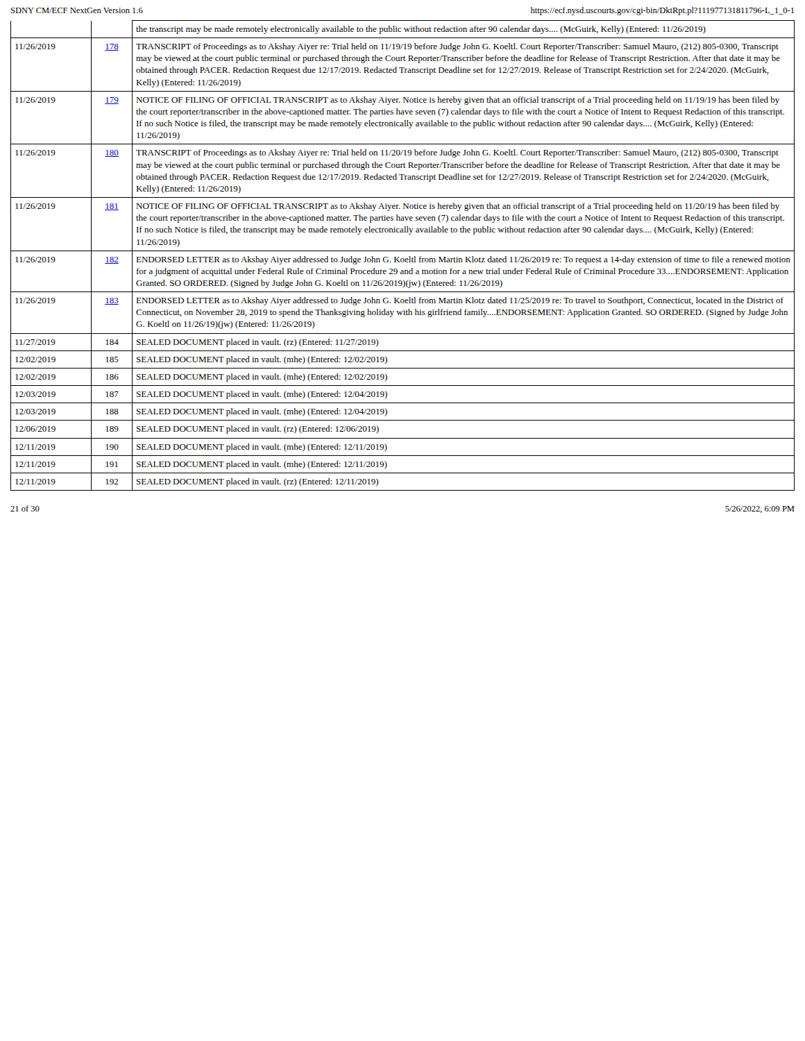SDNY CM/ECF NextGen Version 1.6
https://ecf.nysd.uscourts.gov/cgi-bin/DktRpt.pl?111977131811796-L_1_0-1
| | | the transcript may be made remotely electronically available to the public without redaction after 90 calendar days.... (McGuirk, Kelly) (Entered: 11/26/2019) |
| 11/26/2019 | 178 | TRANSCRIPT of Proceedings as to Akshay Aiyer re: Trial held on 11/19/19 before Judge John G. Koeltl. Court Reporter/Transcriber: Samuel Mauro, (212) 805-0300, Transcript may be viewed at the court public terminal or purchased through the Court Reporter/Transcriber before the deadline for Release of Transcript Restriction. After that date it may be obtained through PACER. Redaction Request due 12/17/2019. Redacted Transcript Deadline set for 12/27/2019. Release of Transcript Restriction set for 2/24/2020. (McGuirk, Kelly) (Entered: 11/26/2019) |
| 11/26/2019 | 179 | NOTICE OF FILING OF OFFICIAL TRANSCRIPT as to Akshay Aiyer. Notice is hereby given that an official transcript of a Trial proceeding held on 11/19/19 has been filed by the court reporter/transcriber in the above-captioned matter. The parties have seven (7) calendar days to file with the court a Notice of Intent to Request Redaction of this transcript. If no such Notice is filed, the transcript may be made remotely electronically available to the public without redaction after 90 calendar days.... (McGuirk, Kelly) (Entered: 11/26/2019) |
| 11/26/2019 | 180 | TRANSCRIPT of Proceedings as to Akshay Aiyer re: Trial held on 11/20/19 before Judge John G. Koeltl. Court Reporter/Transcriber: Samuel Mauro, (212) 805-0300, Transcript may be viewed at the court public terminal or purchased through the Court Reporter/Transcriber before the deadline for Release of Transcript Restriction. After that date it may be obtained through PACER. Redaction Request due 12/17/2019. Redacted Transcript Deadline set for 12/27/2019. Release of Transcript Restriction set for 2/24/2020. (McGuirk, Kelly) (Entered: 11/26/2019) |
| 11/26/2019 | 181 | NOTICE OF FILING OF OFFICIAL TRANSCRIPT as to Akshay Aiyer. Notice is hereby given that an official transcript of a Trial proceeding held on 11/20/19 has been filed by the court reporter/transcriber in the above-captioned matter. The parties have seven (7) calendar days to file with the court a Notice of Intent to Request Redaction of this transcript. If no such Notice is filed, the transcript may be made remotely electronically available to the public without redaction after 90 calendar days.... (McGuirk, Kelly) (Entered: 11/26/2019) |
| 11/26/2019 | 182 | ENDORSED LETTER as to Akshay Aiyer addressed to Judge John G. Koeltl from Martin Klotz dated 11/26/2019 re: To request a 14-day extension of time to file a renewed motion for a judgment of acquittal under Federal Rule of Criminal Procedure 29 and a motion for a new trial under Federal Rule of Criminal Procedure 33....ENDORSEMENT: Application Granted. SO ORDERED. (Signed by Judge John G. Koeltl on 11/26/2019)(jw) (Entered: 11/26/2019) |
| 11/26/2019 | 183 | ENDORSED LETTER as to Akshay Aiyer addressed to Judge John G. Koeltl from Martin Klotz dated 11/25/2019 re: To travel to Southport, Connecticut, located in the District of Connecticut, on November 28, 2019 to spend the Thanksgiving holiday with his girlfriend family....ENDORSEMENT: Application Granted. SO ORDERED. (Signed by Judge John G. Koeltl on 11/26/19)(jw) (Entered: 11/26/2019) |
| 11/27/2019 | 184 | SEALED DOCUMENT placed in vault. (rz) (Entered: 11/27/2019) |
| 12/02/2019 | 185 | SEALED DOCUMENT placed in vault. (mhe) (Entered: 12/02/2019) |
| 12/02/2019 | 186 | SEALED DOCUMENT placed in vault. (mhe) (Entered: 12/02/2019) |
| 12/03/2019 | 187 | SEALED DOCUMENT placed in vault. (mhe) (Entered: 12/04/2019) |
| 12/03/2019 | 188 | SEALED DOCUMENT placed in vault. (mhe) (Entered: 12/04/2019) |
| 12/06/2019 | 189 | SEALED DOCUMENT placed in vault. (rz) (Entered: 12/06/2019) |
| 12/11/2019 | 190 | SEALED DOCUMENT placed in vault. (mhe) (Entered: 12/11/2019) |
| 12/11/2019 | 191 | SEALED DOCUMENT placed in vault. (mhe) (Entered: 12/11/2019) |
| 12/11/2019 | 192 | SEALED DOCUMENT placed in vault. (rz) (Entered: 12/11/2019) |
21 of 30
5/26/2022, 6:09 PM